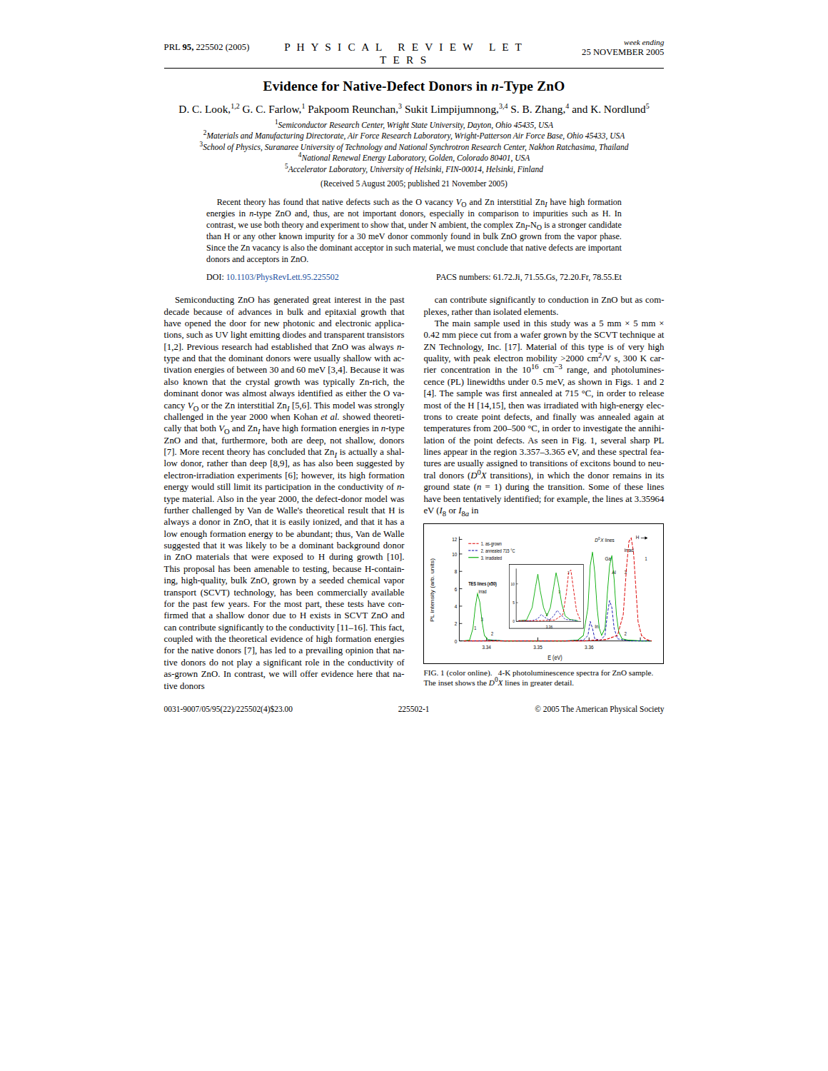PRL 95, 225502 (2005)
P H Y S I C A L R E V I E W L E T T E R S
week ending
25 NOVEMBER 2005
Evidence for Native-Defect Donors in n-Type ZnO
D. C. Look,1,2 G. C. Farlow,1 Pakpoom Reunchan,3 Sukit Limpijumnong,3,4 S. B. Zhang,4 and K. Nordlund5
1Semiconductor Research Center, Wright State University, Dayton, Ohio 45435, USA
2Materials and Manufacturing Directorate, Air Force Research Laboratory, Wright-Patterson Air Force Base, Ohio 45433, USA
3School of Physics, Suranaree University of Technology and National Synchrotron Research Center, Nakhon Ratchasima, Thailand
4National Renewal Energy Laboratory, Golden, Colorado 80401, USA
5Accelerator Laboratory, University of Helsinki, FIN-00014, Helsinki, Finland
(Received 5 August 2005; published 21 November 2005)
Recent theory has found that native defects such as the O vacancy VO and Zn interstitial ZnI have high formation energies in n-type ZnO and, thus, are not important donors, especially in comparison to impurities such as H. In contrast, we use both theory and experiment to show that, under N ambient, the complex ZnI-NO is a stronger candidate than H or any other known impurity for a 30 meV donor commonly found in bulk ZnO grown from the vapor phase. Since the Zn vacancy is also the dominant acceptor in such material, we must conclude that native defects are important donors and acceptors in ZnO.
DOI: 10.1103/PhysRevLett.95.225502
PACS numbers: 61.72.Ji, 71.55.Gs, 72.20.Fr, 78.55.Et
Semiconducting ZnO has generated great interest in the past decade because of advances in bulk and epitaxial growth that have opened the door for new photonic and electronic applications, such as UV light emitting diodes and transparent transistors [1,2]. Previous research had established that ZnO was always n-type and that the dominant donors were usually shallow with activation energies of between 30 and 60 meV [3,4]. Because it was also known that the crystal growth was typically Zn-rich, the dominant donor was almost always identified as either the O vacancy VO or the Zn interstitial ZnI [5,6]. This model was strongly challenged in the year 2000 when Kohan et al. showed theoretically that both VO and ZnI have high formation energies in n-type ZnO and that, furthermore, both are deep, not shallow, donors [7]. More recent theory has concluded that ZnI is actually a shallow donor, rather than deep [8,9], as has also been suggested by electron-irradiation experiments [6]; however, its high formation energy would still limit its participation in the conductivity of n-type material. Also in the year 2000, the defect-donor model was further challenged by Van de Walle's theoretical result that H is always a donor in ZnO, that it is easily ionized, and that it has a low enough formation energy to be abundant; thus, Van de Walle suggested that it was likely to be a dominant background donor in ZnO materials that were exposed to H during growth [10]. This proposal has been amenable to testing, because H-containing, high-quality, bulk ZnO, grown by a seeded chemical vapor transport (SCVT) technology, has been commercially available for the past few years. For the most part, these tests have confirmed that a shallow donor due to H exists in SCVT ZnO and can contribute significantly to the conductivity [11–16]. This fact, coupled with the theoretical evidence of high formation energies for the native donors [7], has led to a prevailing opinion that native donors do not play a significant role in the conductivity of as-grown ZnO. In contrast, we will offer evidence here that native donors
can contribute significantly to conduction in ZnO but as complexes, rather than isolated elements.
The main sample used in this study was a 5 mm × 5 mm × 0.42 mm piece cut from a wafer grown by the SCVT technique at ZN Technology, Inc. [17]. Material of this type is of very high quality, with peak electron mobility >2000 cm2/V s, 300 K carrier concentration in the 1016 cm−3 range, and photoluminescence (PL) linewidths under 0.5 meV, as shown in Figs. 1 and 2 [4]. The sample was first annealed at 715 °C, in order to release most of the H [14,15], then was irradiated with high-energy electrons to create point defects, and finally was annealed again at temperatures from 200–500 °C, in order to investigate the annihilation of the point defects. As seen in Fig. 1, several sharp PL lines appear in the region 3.357–3.365 eV, and these spectral features are usually assigned to transitions of excitons bound to neutral donors (D0X transitions), in which the donor remains in its ground state (n = 1) during the transition. Some of these lines have been tentatively identified; for example, the lines at 3.35964 eV (I8 or I8a in
0 2 4 6 8 10 12 3.34 3.35 3.36 E (eV) PL intensity (arb. units) 1. as-grown 2. annealed 715 °C 3. irradiated D 0 X lines H irrad Ga 1 Al 3 In 2 irrad TES lines (x50) 3 1 2 0 5 10 3.36 1 3 2
FIG. 1 (color online). 4-K photoluminescence spectra for ZnO sample. The inset shows the D0X lines in greater detail.
0031-9007/05/95(22)/225502(4)$23.00
225502-1
© 2005 The American Physical Society